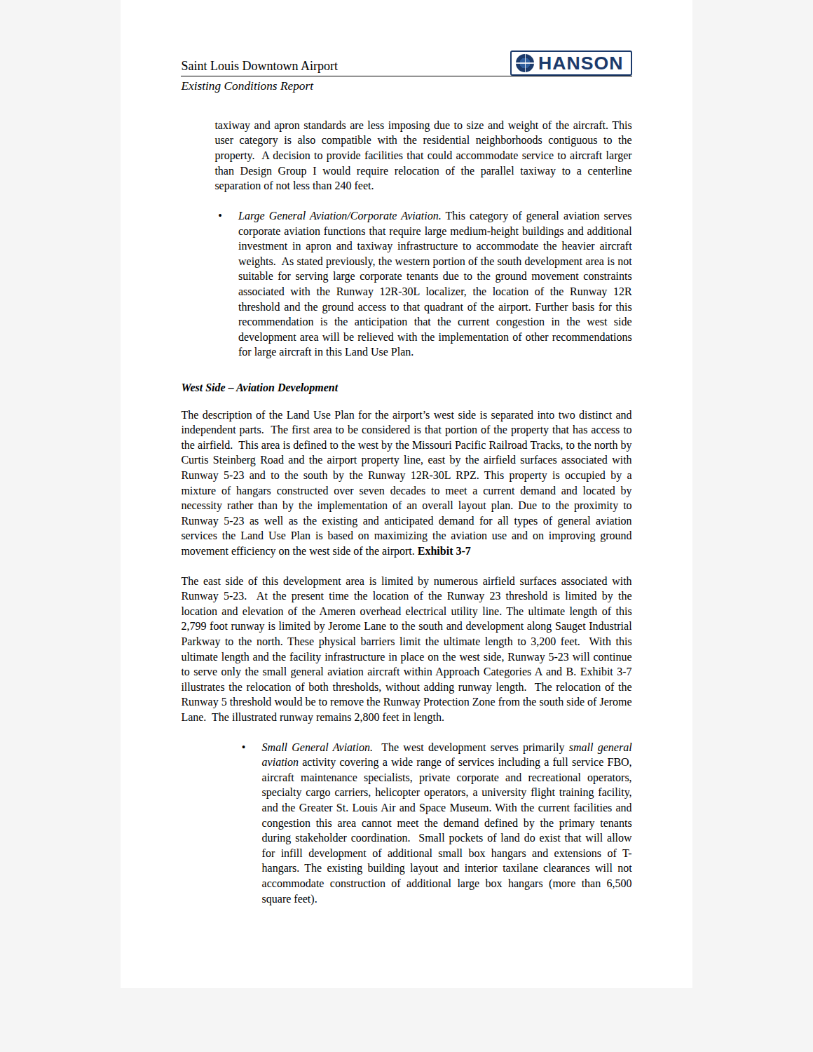HANSON
Saint Louis Downtown Airport
Existing Conditions Report
taxiway and apron standards are less imposing due to size and weight of the aircraft. This user category is also compatible with the residential neighborhoods contiguous to the property. A decision to provide facilities that could accommodate service to aircraft larger than Design Group I would require relocation of the parallel taxiway to a centerline separation of not less than 240 feet.
Large General Aviation/Corporate Aviation. This category of general aviation serves corporate aviation functions that require large medium-height buildings and additional investment in apron and taxiway infrastructure to accommodate the heavier aircraft weights. As stated previously, the western portion of the south development area is not suitable for serving large corporate tenants due to the ground movement constraints associated with the Runway 12R-30L localizer, the location of the Runway 12R threshold and the ground access to that quadrant of the airport. Further basis for this recommendation is the anticipation that the current congestion in the west side development area will be relieved with the implementation of other recommendations for large aircraft in this Land Use Plan.
West Side – Aviation Development
The description of the Land Use Plan for the airport’s west side is separated into two distinct and independent parts. The first area to be considered is that portion of the property that has access to the airfield. This area is defined to the west by the Missouri Pacific Railroad Tracks, to the north by Curtis Steinberg Road and the airport property line, east by the airfield surfaces associated with Runway 5-23 and to the south by the Runway 12R-30L RPZ. This property is occupied by a mixture of hangars constructed over seven decades to meet a current demand and located by necessity rather than by the implementation of an overall layout plan. Due to the proximity to Runway 5-23 as well as the existing and anticipated demand for all types of general aviation services the Land Use Plan is based on maximizing the aviation use and on improving ground movement efficiency on the west side of the airport. Exhibit 3-7
The east side of this development area is limited by numerous airfield surfaces associated with Runway 5-23. At the present time the location of the Runway 23 threshold is limited by the location and elevation of the Ameren overhead electrical utility line. The ultimate length of this 2,799 foot runway is limited by Jerome Lane to the south and development along Sauget Industrial Parkway to the north. These physical barriers limit the ultimate length to 3,200 feet. With this ultimate length and the facility infrastructure in place on the west side, Runway 5-23 will continue to serve only the small general aviation aircraft within Approach Categories A and B. Exhibit 3-7 illustrates the relocation of both thresholds, without adding runway length. The relocation of the Runway 5 threshold would be to remove the Runway Protection Zone from the south side of Jerome Lane. The illustrated runway remains 2,800 feet in length.
Small General Aviation. The west development serves primarily small general aviation activity covering a wide range of services including a full service FBO, aircraft maintenance specialists, private corporate and recreational operators, specialty cargo carriers, helicopter operators, a university flight training facility, and the Greater St. Louis Air and Space Museum. With the current facilities and congestion this area cannot meet the demand defined by the primary tenants during stakeholder coordination. Small pockets of land do exist that will allow for infill development of additional small box hangars and extensions of T-hangars. The existing building layout and interior taxilane clearances will not accommodate construction of additional large box hangars (more than 6,500 square feet).